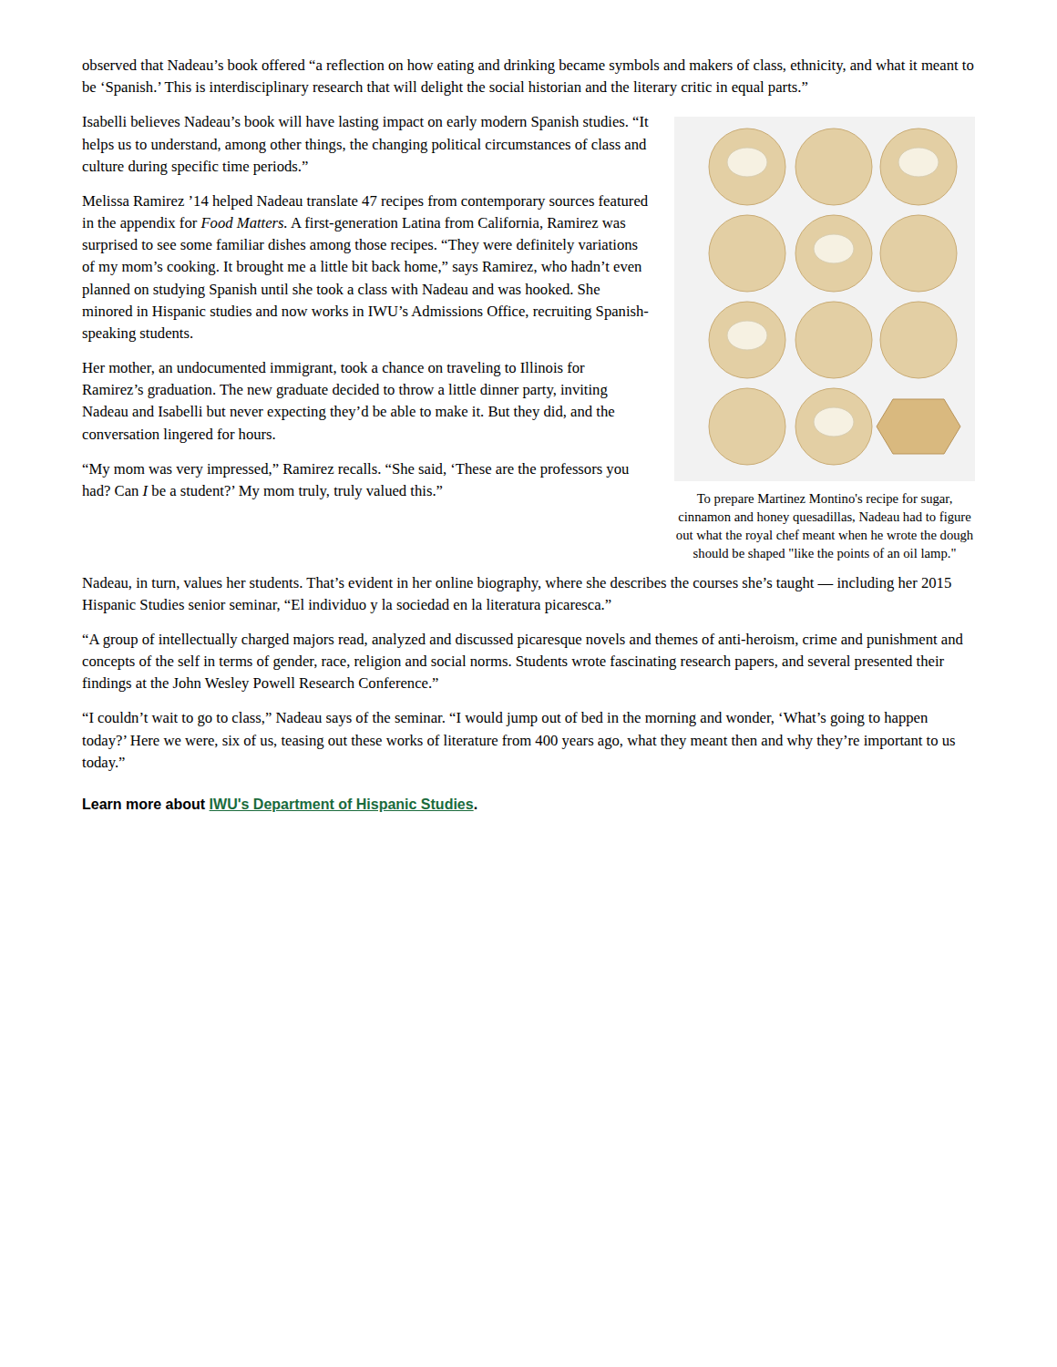observed that Nadeau’s book offered “a reflection on how eating and drinking became symbols and makers of class, ethnicity, and what it meant to be ‘Spanish.’ This is interdisciplinary research that will delight the social historian and the literary critic in equal parts.”
To prepare Martinez Montino's recipe for sugar, cinnamon and honey quesadillas, Nadeau had to figure out what the royal chef meant when he wrote the dough should be shaped "like the points of an oil lamp."
Isabelli believes Nadeau’s book will have lasting impact on early modern Spanish studies. “It helps us to understand, among other things, the changing political circumstances of class and culture during specific time periods.”
Melissa Ramirez ’14 helped Nadeau translate 47 recipes from contemporary sources featured in the appendix for Food Matters. A first-generation Latina from California, Ramirez was surprised to see some familiar dishes among those recipes. “They were definitely variations of my mom’s cooking. It brought me a little bit back home,” says Ramirez, who hadn’t even planned on studying Spanish until she took a class with Nadeau and was hooked. She minored in Hispanic studies and now works in IWU’s Admissions Office, recruiting Spanish-speaking students.
Her mother, an undocumented immigrant, took a chance on traveling to Illinois for Ramirez’s graduation. The new graduate decided to throw a little dinner party, inviting Nadeau and Isabelli but never expecting they’d be able to make it. But they did, and the conversation lingered for hours.
“My mom was very impressed,” Ramirez recalls. “She said, ‘These are the professors you had? Can I be a student?’ My mom truly, truly valued this.”
Nadeau, in turn, values her students. That’s evident in her online biography, where she describes the courses she’s taught — including her 2015 Hispanic Studies senior seminar, “El individuo y la sociedad en la literatura picaresca.”
“A group of intellectually charged majors read, analyzed and discussed picaresque novels and themes of anti-heroism, crime and punishment and concepts of the self in terms of gender, race, religion and social norms. Students wrote fascinating research papers, and several presented their findings at the John Wesley Powell Research Conference.”
“I couldn’t wait to go to class,” Nadeau says of the seminar. “I would jump out of bed in the morning and wonder, ‘What’s going to happen today?’ Here we were, six of us, teasing out these works of literature from 400 years ago, what they meant then and why they’re important to us today.”
Learn more about IWU's Department of Hispanic Studies.